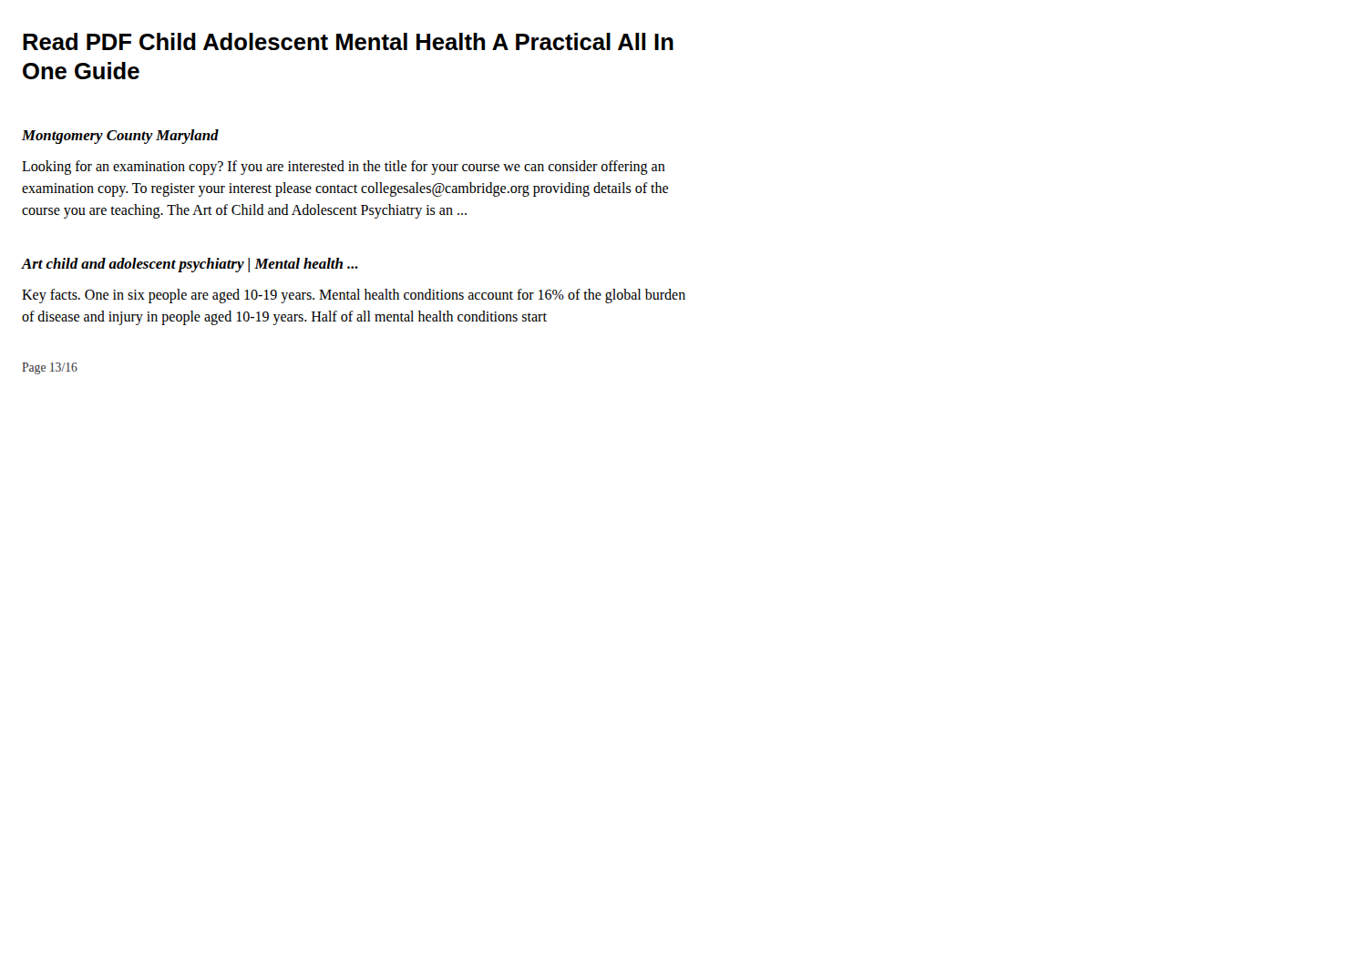Read PDF Child Adolescent Mental Health A Practical All In One Guide
Montgomery County Maryland
Looking for an examination copy? If you are interested in the title for your course we can consider offering an examination copy. To register your interest please contact collegesales@cambridge.org providing details of the course you are teaching. The Art of Child and Adolescent Psychiatry is an ...
Art child and adolescent psychiatry | Mental health ...
Key facts. One in six people are aged 10-19 years. Mental health conditions account for 16% of the global burden of disease and injury in people aged 10-19 years. Half of all mental health conditions start
Page 13/16